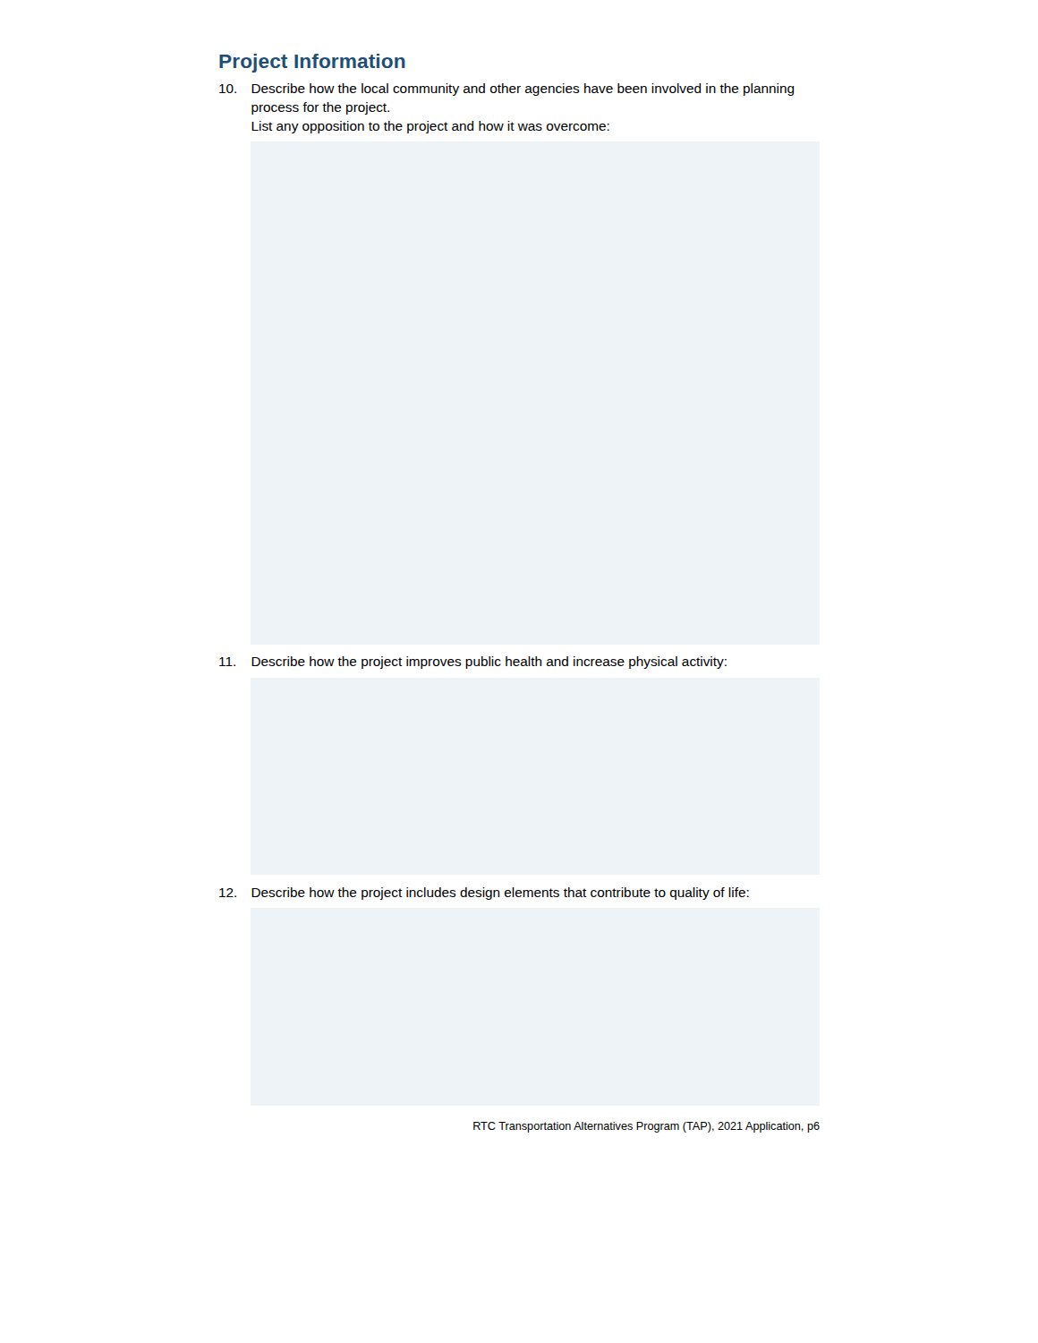Project Information
Describe how the local community and other agencies have been involved in the planning process for the project. List any opposition to the project and how it was overcome:
Describe how the project improves public health and increase physical activity:
Describe how the project includes design elements that contribute to quality of life:
RTC Transportation Alternatives Program (TAP), 2021 Application, p6